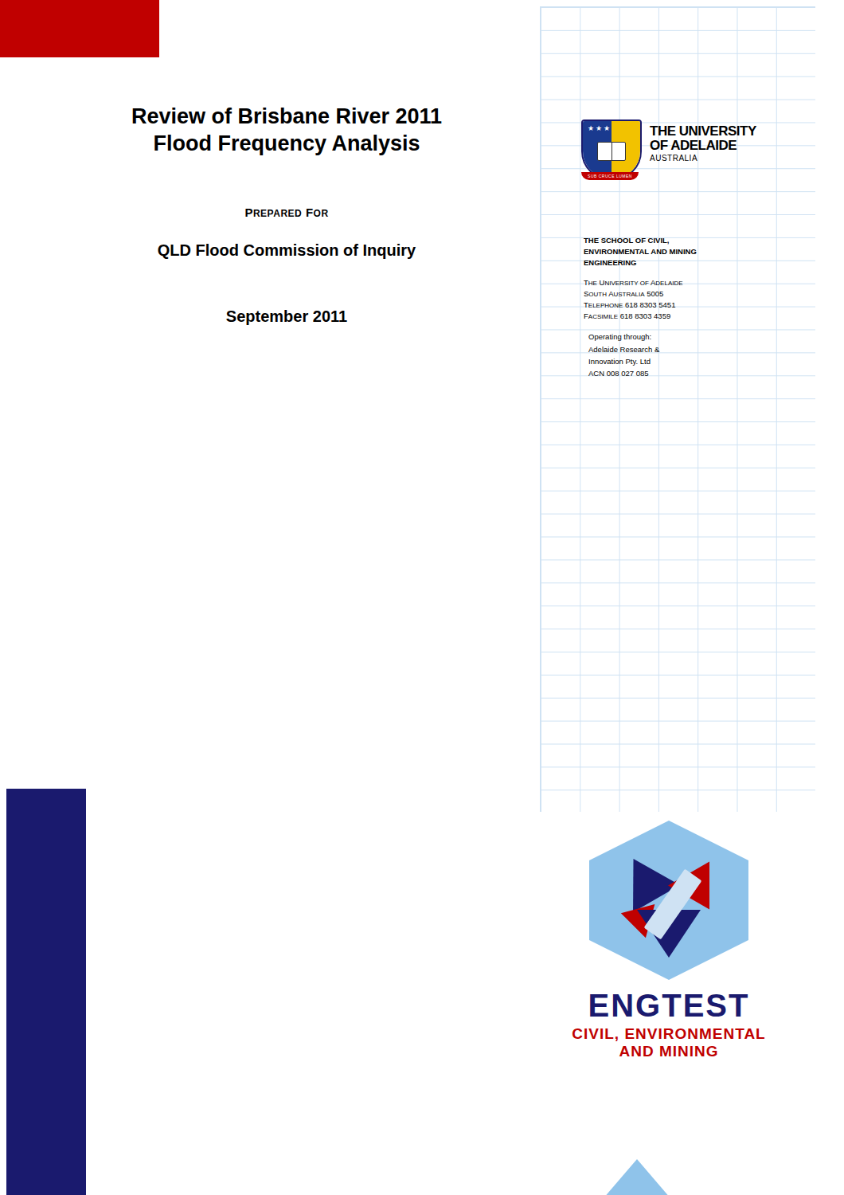Review of Brisbane River 2011
Flood Frequency Analysis
PREPARED FOR
QLD Flood Commission of Inquiry
September 2011
★★★
SUB CRUCE LUMEN
THE UNIVERSITY
OF ADELAIDE
AUSTRALIA
THE SCHOOL OF CIVIL,
ENVIRONMENTAL AND MINING
ENGINEERING
THE UNIVERSITY OF ADELAIDE
SOUTH AUSTRALIA 5005
TELEPHONE 618 8303 5451
FACSIMILE 618 8303 4359
Operating through:
Adelaide Research &
Innovation Pty. Ltd
ACN 008 027 085
ENGTEST
CIVIL, ENVIRONMENTAL
AND MINING